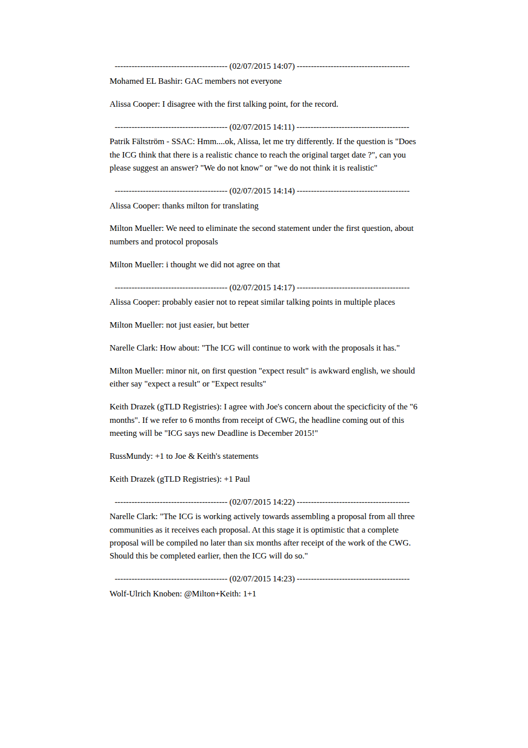---------------------------------------- (02/07/2015 14:07) ----------------------------------------
Mohamed EL Bashir: GAC members not everyone
Alissa Cooper: I disagree with the first talking point, for the record.
---------------------------------------- (02/07/2015 14:11) ----------------------------------------
Patrik Fältström - SSAC: Hmm....ok, Alissa, let me try differently. If the question is "Does the ICG think that there is a realistic chance to reach the original target date ?", can you please suggest an answer? "We do not know" or "we do not think it is realistic"
---------------------------------------- (02/07/2015 14:14) ----------------------------------------
Alissa Cooper: thanks milton for translating
Milton Mueller: We need to eliminate the second statement under the first question, about numbers and protocol proposals
Milton Mueller: i thought we did not agree on that
---------------------------------------- (02/07/2015 14:17) ----------------------------------------
Alissa Cooper: probably easier not to repeat similar talking points in multiple places
Milton Mueller: not just easier, but better
Narelle Clark: How about: "The ICG will continue to work with the proposals it has."
Milton Mueller: minor nit, on first question "expect result" is awkward english, we should either say "expect a result" or "Expect results"
Keith Drazek (gTLD Registries): I agree with Joe's concern about the specicficity of the "6 months". If we refer to 6 months from receipt of CWG, the headline coming out of this meeting will be "ICG says new Deadline is December 2015!"
RussMundy: +1 to Joe & Keith's statements
Keith Drazek (gTLD Registries): +1 Paul
---------------------------------------- (02/07/2015 14:22) ----------------------------------------
Narelle Clark: "The ICG is working actively towards assembling a proposal from all three communities as it receives each proposal. At this stage it is optimistic that a complete proposal will be compiled no later than six months after receipt of the work of the CWG. Should this be completed earlier, then the ICG will do so."
---------------------------------------- (02/07/2015 14:23) ----------------------------------------
Wolf-Ulrich Knoben: @Milton+Keith: 1+1